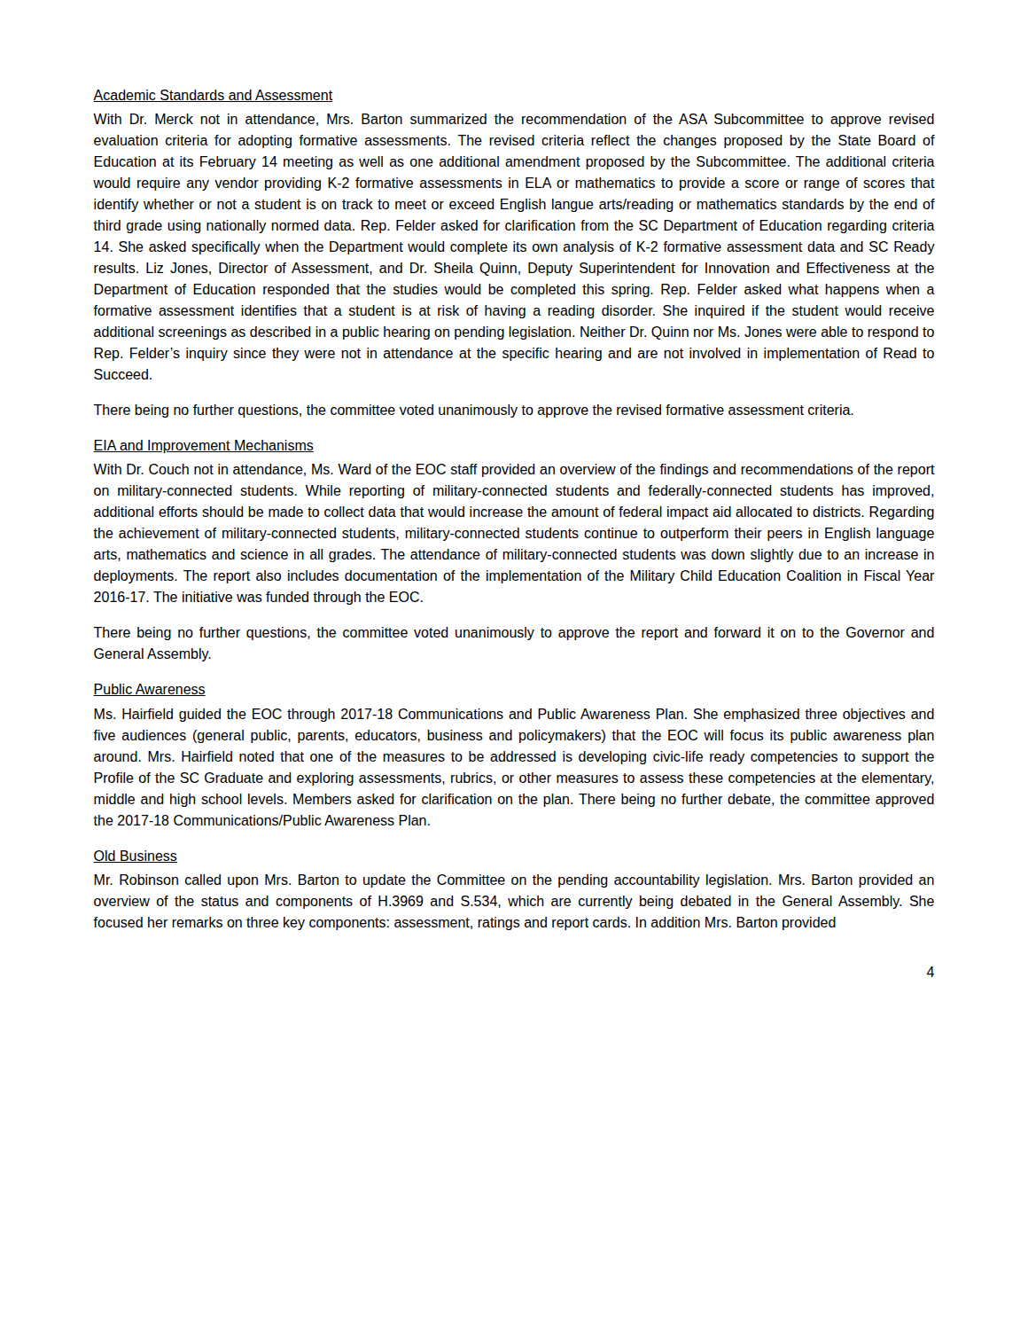Academic Standards and Assessment
With Dr. Merck not in attendance, Mrs. Barton summarized the recommendation of the ASA Subcommittee to approve revised evaluation criteria for adopting formative assessments. The revised criteria reflect the changes proposed by the State Board of Education at its February 14 meeting as well as one additional amendment proposed by the Subcommittee. The additional criteria would require any vendor providing K-2 formative assessments in ELA or mathematics to provide a score or range of scores that identify whether or not a student is on track to meet or exceed English langue arts/reading or mathematics standards by the end of third grade using nationally normed data. Rep. Felder asked for clarification from the SC Department of Education regarding criteria 14. She asked specifically when the Department would complete its own analysis of K-2 formative assessment data and SC Ready results. Liz Jones, Director of Assessment, and Dr. Sheila Quinn, Deputy Superintendent for Innovation and Effectiveness at the Department of Education responded that the studies would be completed this spring. Rep. Felder asked what happens when a formative assessment identifies that a student is at risk of having a reading disorder. She inquired if the student would receive additional screenings as described in a public hearing on pending legislation. Neither Dr. Quinn nor Ms. Jones were able to respond to Rep. Felder’s inquiry since they were not in attendance at the specific hearing and are not involved in implementation of Read to Succeed.
There being no further questions, the committee voted unanimously to approve the revised formative assessment criteria.
EIA and Improvement Mechanisms
With Dr. Couch not in attendance, Ms. Ward of the EOC staff provided an overview of the findings and recommendations of the report on military-connected students. While reporting of military-connected students and federally-connected students has improved, additional efforts should be made to collect data that would increase the amount of federal impact aid allocated to districts. Regarding the achievement of military-connected students, military-connected students continue to outperform their peers in English language arts, mathematics and science in all grades. The attendance of military-connected students was down slightly due to an increase in deployments. The report also includes documentation of the implementation of the Military Child Education Coalition in Fiscal Year 2016-17. The initiative was funded through the EOC.
There being no further questions, the committee voted unanimously to approve the report and forward it on to the Governor and General Assembly.
Public Awareness
Ms. Hairfield guided the EOC through 2017-18 Communications and Public Awareness Plan. She emphasized three objectives and five audiences (general public, parents, educators, business and policymakers) that the EOC will focus its public awareness plan around. Mrs. Hairfield noted that one of the measures to be addressed is developing civic-life ready competencies to support the Profile of the SC Graduate and exploring assessments, rubrics, or other measures to assess these competencies at the elementary, middle and high school levels. Members asked for clarification on the plan. There being no further debate, the committee approved the 2017-18 Communications/Public Awareness Plan.
Old Business
Mr. Robinson called upon Mrs. Barton to update the Committee on the pending accountability legislation. Mrs. Barton provided an overview of the status and components of H.3969 and S.534, which are currently being debated in the General Assembly. She focused her remarks on three key components: assessment, ratings and report cards. In addition Mrs. Barton provided
4